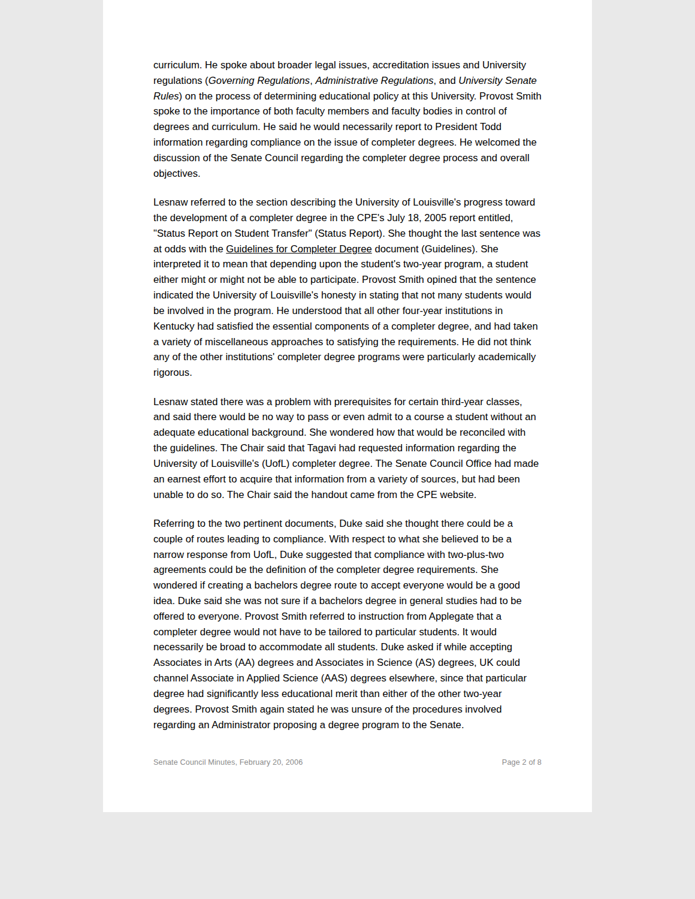curriculum. He spoke about broader legal issues, accreditation issues and University regulations (Governing Regulations, Administrative Regulations, and University Senate Rules) on the process of determining educational policy at this University. Provost Smith spoke to the importance of both faculty members and faculty bodies in control of degrees and curriculum. He said he would necessarily report to President Todd information regarding compliance on the issue of completer degrees. He welcomed the discussion of the Senate Council regarding the completer degree process and overall objectives.
Lesnaw referred to the section describing the University of Louisville's progress toward the development of a completer degree in the CPE's July 18, 2005 report entitled, "Status Report on Student Transfer" (Status Report). She thought the last sentence was at odds with the Guidelines for Completer Degree document (Guidelines). She interpreted it to mean that depending upon the student's two-year program, a student either might or might not be able to participate. Provost Smith opined that the sentence indicated the University of Louisville's honesty in stating that not many students would be involved in the program. He understood that all other four-year institutions in Kentucky had satisfied the essential components of a completer degree, and had taken a variety of miscellaneous approaches to satisfying the requirements. He did not think any of the other institutions' completer degree programs were particularly academically rigorous.
Lesnaw stated there was a problem with prerequisites for certain third-year classes, and said there would be no way to pass or even admit to a course a student without an adequate educational background. She wondered how that would be reconciled with the guidelines. The Chair said that Tagavi had requested information regarding the University of Louisville's (UofL) completer degree. The Senate Council Office had made an earnest effort to acquire that information from a variety of sources, but had been unable to do so. The Chair said the handout came from the CPE website.
Referring to the two pertinent documents, Duke said she thought there could be a couple of routes leading to compliance. With respect to what she believed to be a narrow response from UofL, Duke suggested that compliance with two-plus-two agreements could be the definition of the completer degree requirements. She wondered if creating a bachelors degree route to accept everyone would be a good idea. Duke said she was not sure if a bachelors degree in general studies had to be offered to everyone. Provost Smith referred to instruction from Applegate that a completer degree would not have to be tailored to particular students. It would necessarily be broad to accommodate all students. Duke asked if while accepting Associates in Arts (AA) degrees and Associates in Science (AS) degrees, UK could channel Associate in Applied Science (AAS) degrees elsewhere, since that particular degree had significantly less educational merit than either of the other two-year degrees. Provost Smith again stated he was unsure of the procedures involved regarding an Administrator proposing a degree program to the Senate.
Senate Council Minutes, February 20, 2006 Page 2 of 8